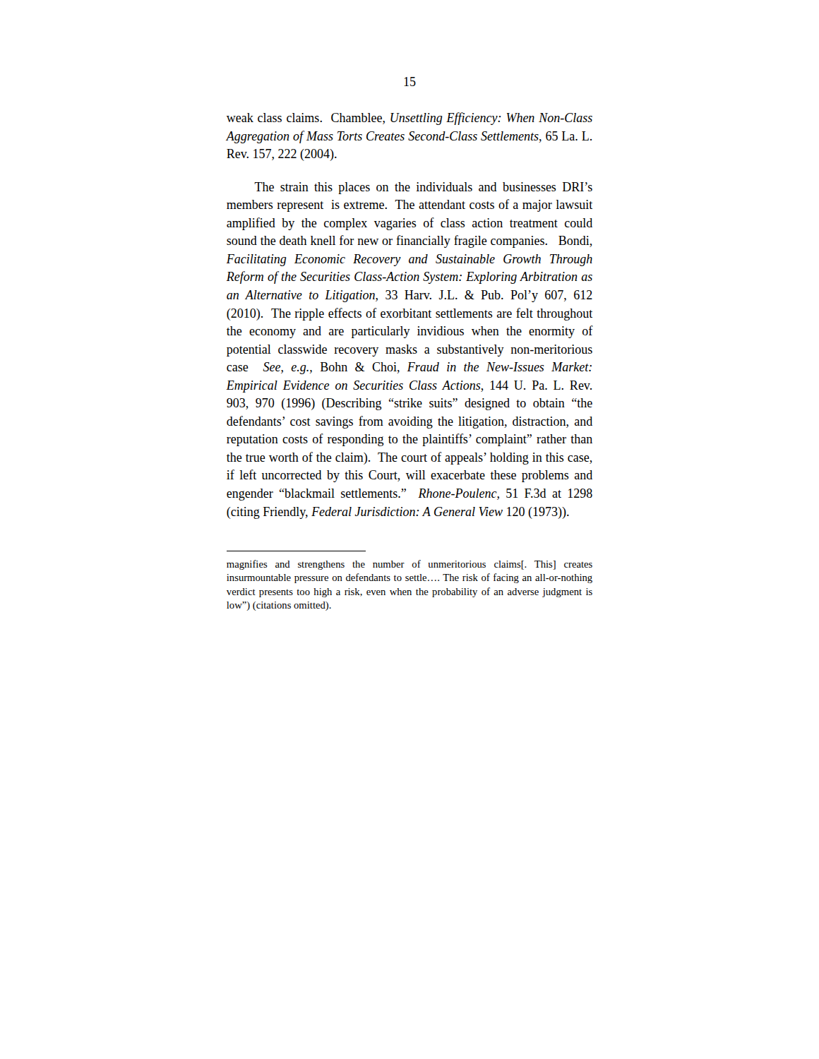15
weak class claims. Chamblee, Unsettling Efficiency: When Non-Class Aggregation of Mass Torts Creates Second-Class Settlements, 65 La. L. Rev. 157, 222 (2004).
The strain this places on the individuals and businesses DRI’s members represent is extreme. The attendant costs of a major lawsuit amplified by the complex vagaries of class action treatment could sound the death knell for new or financially fragile companies. Bondi, Facilitating Economic Recovery and Sustainable Growth Through Reform of the Securities Class-Action System: Exploring Arbitration as an Alternative to Litigation, 33 Harv. J.L. & Pub. Pol’y 607, 612 (2010). The ripple effects of exorbitant settlements are felt throughout the economy and are particularly invidious when the enormity of potential classwide recovery masks a substantively non-meritorious case See, e.g., Bohn & Choi, Fraud in the New-Issues Market: Empirical Evidence on Securities Class Actions, 144 U. Pa. L. Rev. 903, 970 (1996) (Describing “strike suits” designed to obtain “the defendants’ cost savings from avoiding the litigation, distraction, and reputation costs of responding to the plaintiffs’ complaint” rather than the true worth of the claim). The court of appeals’ holding in this case, if left uncorrected by this Court, will exacerbate these problems and engender “blackmail settlements.” Rhone-Poulenc, 51 F.3d at 1298 (citing Friendly, Federal Jurisdiction: A General View 120 (1973)).
magnifies and strengthens the number of unmeritorious claims[. This] creates insurmountable pressure on defendants to settle…. The risk of facing an all-or-nothing verdict presents too high a risk, even when the probability of an adverse judgment is low”) (citations omitted).